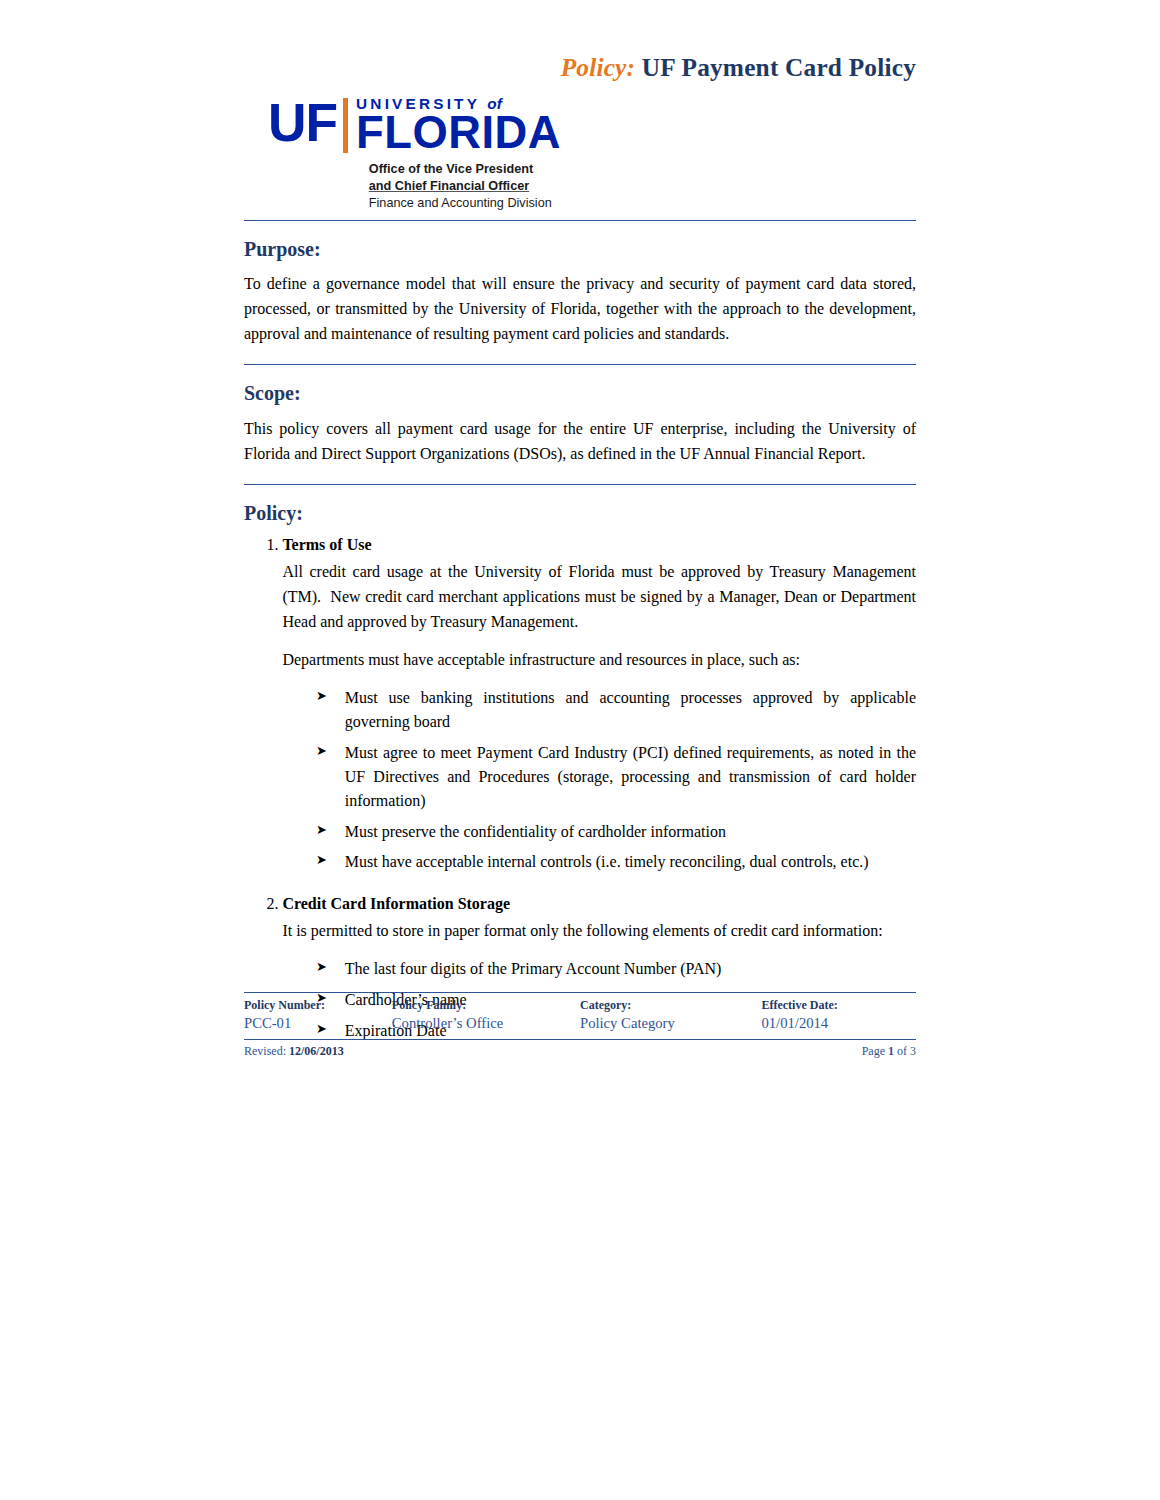Policy: UF Payment Card Policy
UF
UNIVERSITY of
FLORIDA
Office of the Vice President
and Chief Financial Officer
Finance and Accounting Division
Purpose:
To define a governance model that will ensure the privacy and security of payment card data stored, processed, or transmitted by the University of Florida, together with the approach to the development, approval and maintenance of resulting payment card policies and standards.
Scope:
This policy covers all payment card usage for the entire UF enterprise, including the University of Florida and Direct Support Organizations (DSOs), as defined in the UF Annual Financial Report.
Policy:
Terms of Use
All credit card usage at the University of Florida must be approved by Treasury Management (TM). New credit card merchant applications must be signed by a Manager, Dean or Department Head and approved by Treasury Management.
Departments must have acceptable infrastructure and resources in place, such as:
Must use banking institutions and accounting processes approved by applicable governing board
Must agree to meet Payment Card Industry (PCI) defined requirements, as noted in the UF Directives and Procedures (storage, processing and transmission of card holder information)
Must preserve the confidentiality of cardholder information
Must have acceptable internal controls (i.e. timely reconciling, dual controls, etc.)
Credit Card Information Storage
It is permitted to store in paper format only the following elements of credit card information:
The last four digits of the Primary Account Number (PAN)
Cardholder’s name
Expiration Date
| Policy Number: | Policy Family: | Category: | Effective Date: |
| PCC-01 | Controller’s Office | Policy Category | 01/01/2014 |
Revised: 12/06/2013
Page 1 of 3